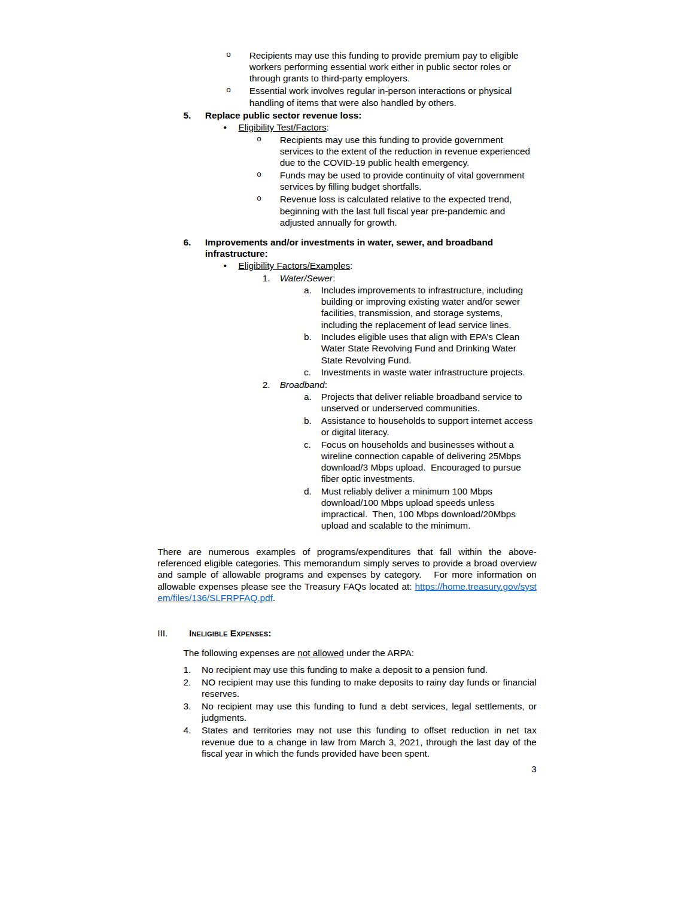o Recipients may use this funding to provide premium pay to eligible workers performing essential work either in public sector roles or through grants to third-party employers.
o Essential work involves regular in-person interactions or physical handling of items that were also handled by others.
5. Replace public sector revenue loss:
•Eligibility Test/Factors:
o Recipients may use this funding to provide government services to the extent of the reduction in revenue experienced due to the COVID-19 public health emergency.
o Funds may be used to provide continuity of vital government services by filling budget shortfalls.
o Revenue loss is calculated relative to the expected trend, beginning with the last full fiscal year pre-pandemic and adjusted annually for growth.
6. Improvements and/or investments in water, sewer, and broadband infrastructure:
•Eligibility Factors/Examples:
1. Water/Sewer:
a. Includes improvements to infrastructure, including building or improving existing water and/or sewer facilities, transmission, and storage systems, including the replacement of lead service lines.
b. Includes eligible uses that align with EPA’s Clean Water State Revolving Fund and Drinking Water State Revolving Fund.
c. Investments in waste water infrastructure projects.
2. Broadband:
a. Projects that deliver reliable broadband service to unserved or underserved communities.
b. Assistance to households to support internet access or digital literacy.
c. Focus on households and businesses without a wireline connection capable of delivering 25Mbps download/3 Mbps upload. Encouraged to pursue fiber optic investments.
d. Must reliably deliver a minimum 100 Mbps download/100 Mbps upload speeds unless impractical. Then, 100 Mbps download/20Mbps upload and scalable to the minimum.
There are numerous examples of programs/expenditures that fall within the above-referenced eligible categories. This memorandum simply serves to provide a broad overview and sample of allowable programs and expenses by category. For more information on allowable expenses please see the Treasury FAQs located at: https://home.treasury.gov/system/files/136/SLFRPFAQ.pdf.
III. Ineligible Expenses:
The following expenses are not allowed under the ARPA:
1. No recipient may use this funding to make a deposit to a pension fund.
2. NO recipient may use this funding to make deposits to rainy day funds or financial reserves.
3. No recipient may use this funding to fund a debt services, legal settlements, or judgments.
4. States and territories may not use this funding to offset reduction in net tax revenue due to a change in law from March 3, 2021, through the last day of the fiscal year in which the funds provided have been spent.
3